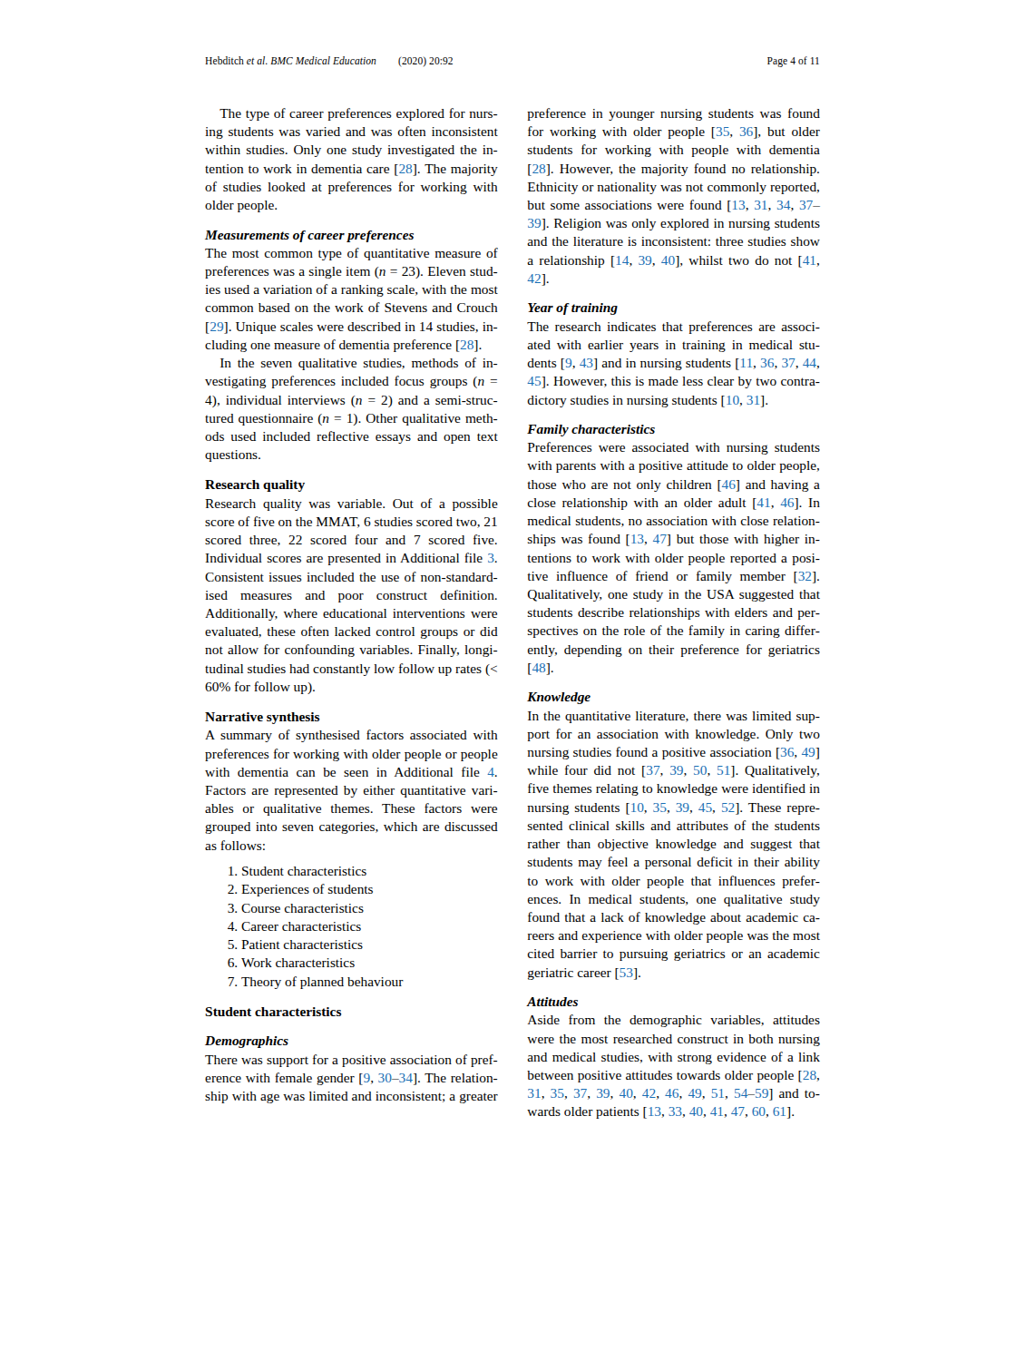Hebditch et al. BMC Medical Education(2020) 20:92
Page 4 of 11
The type of career preferences explored for nursing students was varied and was often inconsistent within studies. Only one study investigated the intention to work in dementia care [28]. The majority of studies looked at preferences for working with older people.
Measurements of career preferences
The most common type of quantitative measure of preferences was a single item (n = 23). Eleven studies used a variation of a ranking scale, with the most common based on the work of Stevens and Crouch [29]. Unique scales were described in 14 studies, including one measure of dementia preference [28].
In the seven qualitative studies, methods of investigating preferences included focus groups (n = 4), individual interviews (n = 2) and a semi-structured questionnaire (n = 1). Other qualitative methods used included reflective essays and open text questions.
Research quality
Research quality was variable. Out of a possible score of five on the MMAT, 6 studies scored two, 21 scored three, 22 scored four and 7 scored five. Individual scores are presented in Additional file 3. Consistent issues included the use of non-standardised measures and poor construct definition. Additionally, where educational interventions were evaluated, these often lacked control groups or did not allow for confounding variables. Finally, longitudinal studies had constantly low follow up rates (< 60% for follow up).
Narrative synthesis
A summary of synthesised factors associated with preferences for working with older people or people with dementia can be seen in Additional file 4. Factors are represented by either quantitative variables or qualitative themes. These factors were grouped into seven categories, which are discussed as follows:
Student characteristics
Experiences of students
Course characteristics
Career characteristics
Patient characteristics
Work characteristics
Theory of planned behaviour
Student characteristics
Demographics
There was support for a positive association of preference with female gender [9, 30–34]. The relationship with age was limited and inconsistent; a greater preference in younger nursing students was found for working with older people [35, 36], but older students for working with people with dementia [28]. However, the majority found no relationship. Ethnicity or nationality was not commonly reported, but some associations were found [13, 31, 34, 37–39]. Religion was only explored in nursing students and the literature is inconsistent: three studies show a relationship [14, 39, 40], whilst two do not [41, 42].
Year of training
The research indicates that preferences are associated with earlier years in training in medical students [9, 43] and in nursing students [11, 36, 37, 44, 45]. However, this is made less clear by two contradictory studies in nursing students [10, 31].
Family characteristics
Preferences were associated with nursing students with parents with a positive attitude to older people, those who are not only children [46] and having a close relationship with an older adult [41, 46]. In medical students, no association with close relationships was found [13, 47] but those with higher intentions to work with older people reported a positive influence of friend or family member [32]. Qualitatively, one study in the USA suggested that students describe relationships with elders and perspectives on the role of the family in caring differently, depending on their preference for geriatrics [48].
Knowledge
In the quantitative literature, there was limited support for an association with knowledge. Only two nursing studies found a positive association [36, 49] while four did not [37, 39, 50, 51]. Qualitatively, five themes relating to knowledge were identified in nursing students [10, 35, 39, 45, 52]. These represented clinical skills and attributes of the students rather than objective knowledge and suggest that students may feel a personal deficit in their ability to work with older people that influences preferences. In medical students, one qualitative study found that a lack of knowledge about academic careers and experience with older people was the most cited barrier to pursuing geriatrics or an academic geriatric career [53].
Attitudes
Aside from the demographic variables, attitudes were the most researched construct in both nursing and medical studies, with strong evidence of a link between positive attitudes towards older people [28, 31, 35, 37, 39, 40, 42, 46, 49, 51, 54–59] and towards older patients [13, 33, 40, 41, 47, 60, 61].